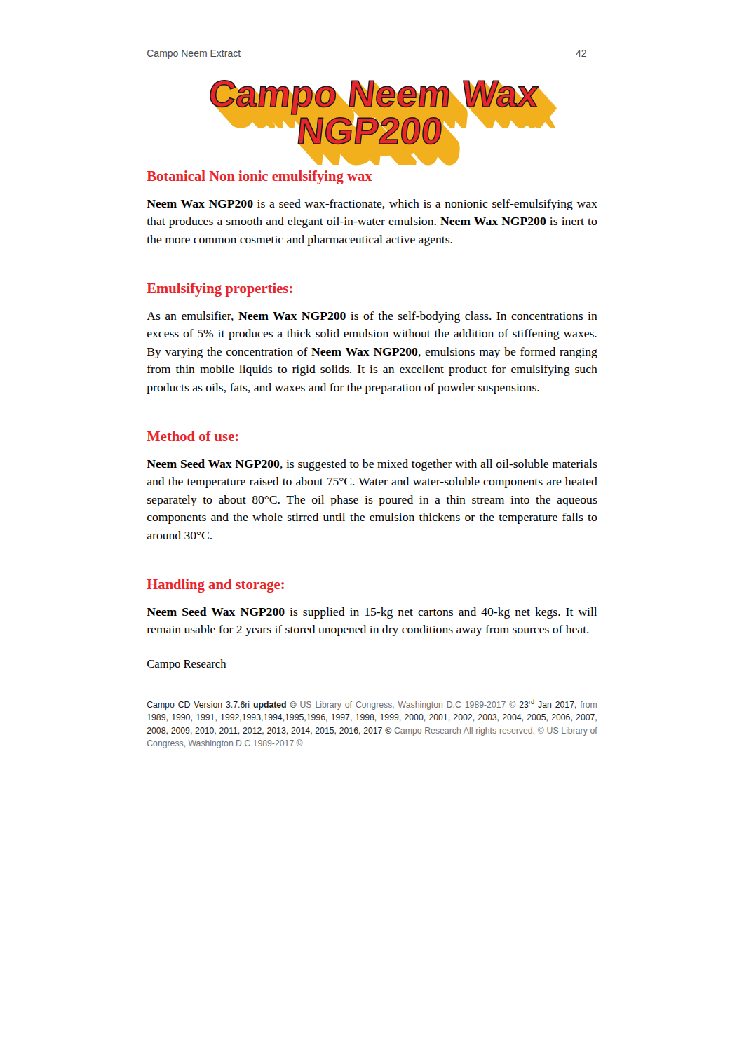Campo Neem Extract
42
Campo Neem Wax NGP200
Botanical Non ionic emulsifying wax
Neem Wax NGP200 is a seed wax-fractionate, which is a nonionic self-emulsifying wax that produces a smooth and elegant oil-in-water emulsion. Neem Wax NGP200 is inert to the more common cosmetic and pharmaceutical active agents.
Emulsifying properties:
As an emulsifier, Neem Wax NGP200 is of the self-bodying class. In concentrations in excess of 5% it produces a thick solid emulsion without the addition of stiffening waxes. By varying the concentration of Neem Wax NGP200, emulsions may be formed ranging from thin mobile liquids to rigid solids. It is an excellent product for emulsifying such products as oils, fats, and waxes and for the preparation of powder suspensions.
Method of use:
Neem Seed Wax NGP200, is suggested to be mixed together with all oil-soluble materials and the temperature raised to about 75°C. Water and water-soluble components are heated separately to about 80°C. The oil phase is poured in a thin stream into the aqueous components and the whole stirred until the emulsion thickens or the temperature falls to around 30°C.
Handling and storage:
Neem Seed Wax NGP200 is supplied in 15-kg net cartons and 40-kg net kegs. It will remain usable for 2 years if stored unopened in dry conditions away from sources of heat.
Campo Research
Campo CD Version 3.7.6ri updated © US Library of Congress, Washington D.C 1989-2017 © 23rd Jan 2017, from 1989, 1990, 1991, 1992,1993,1994,1995,1996, 1997, 1998, 1999, 2000, 2001, 2002, 2003, 2004, 2005, 2006, 2007, 2008, 2009, 2010, 2011, 2012, 2013, 2014, 2015, 2016, 2017 © Campo Research All rights reserved. © US Library of Congress, Washington D.C 1989-2017 ©